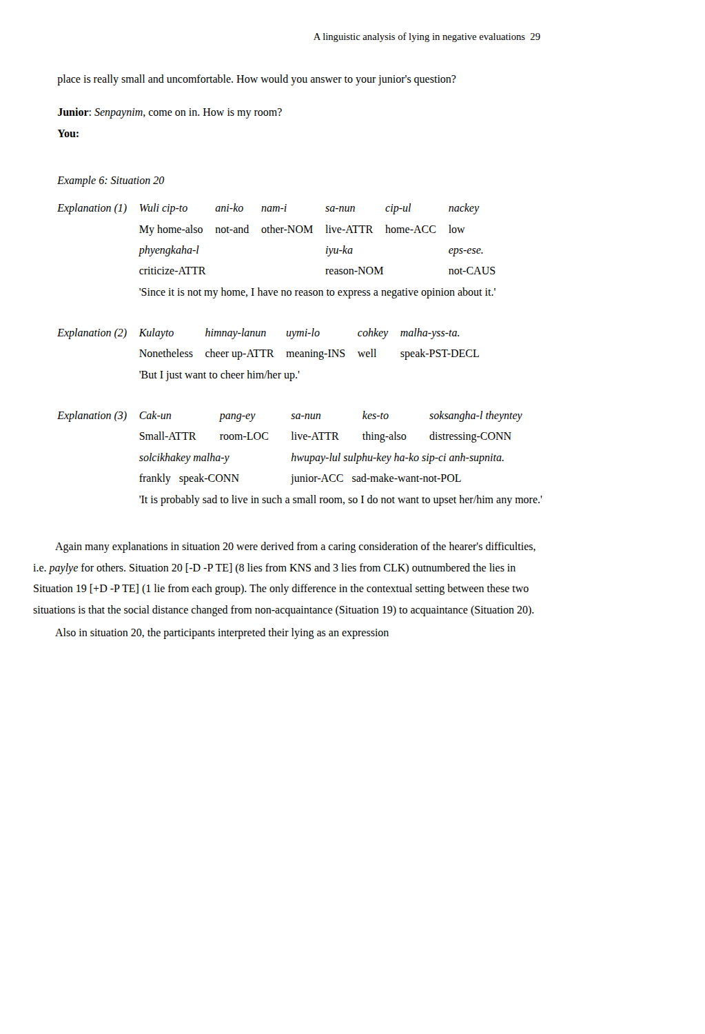A linguistic analysis of lying in negative evaluations 29
place is really small and uncomfortable. How would you answer to your junior's question?
Junior: Senpaynim, come on in. How is my room?
You:
Example 6: Situation 20
| Explanation (1) | Wuli cip-to | ani-ko | nam-i | sa-nun | cip-ul | nackey |
| | My home-also | not-and | other-NOM | live-ATTR | home-ACC | low |
| | phyengkaha-l | iyu-ka | eps-ese. |
| | criticize-ATTR | reason-NOM | not-CAUS |
| | 'Since it is not my home, I have no reason to express a negative opinion about it.' |
| Explanation (2) | Kulayto | himnay-lanun | uymi-lo | cohkey | malha-yss-ta. |
| | Nonetheless | cheer up-ATTR | meaning-INS | well | speak-PST-DECL |
| | 'But I just want to cheer him/her up.' |
| Explanation (3) | Cak-un | pang-ey | sa-nun | kes-to | soksangha-l theyntey |
| | Small-ATTR | room-LOC | live-ATTR | thing-also | distressing-CONN |
| | solcikhakey malha-y | hwupay-lul sulphu-key ha-ko sip-ci anh-supnita. |
| | frankly speak-CONN | junior-ACC sad-make-want-not-POL |
| | 'It is probably sad to live in such a small room, so I do not want to upset her/him any more.' |
Again many explanations in situation 20 were derived from a caring consideration of the hearer's difficulties, i.e. paylye for others. Situation 20 [-D -P TE] (8 lies from KNS and 3 lies from CLK) outnumbered the lies in Situation 19 [+D -P TE] (1 lie from each group). The only difference in the contextual setting between these two situations is that the social distance changed from non-acquaintance (Situation 19) to acquaintance (Situation 20).
Also in situation 20, the participants interpreted their lying as an expression